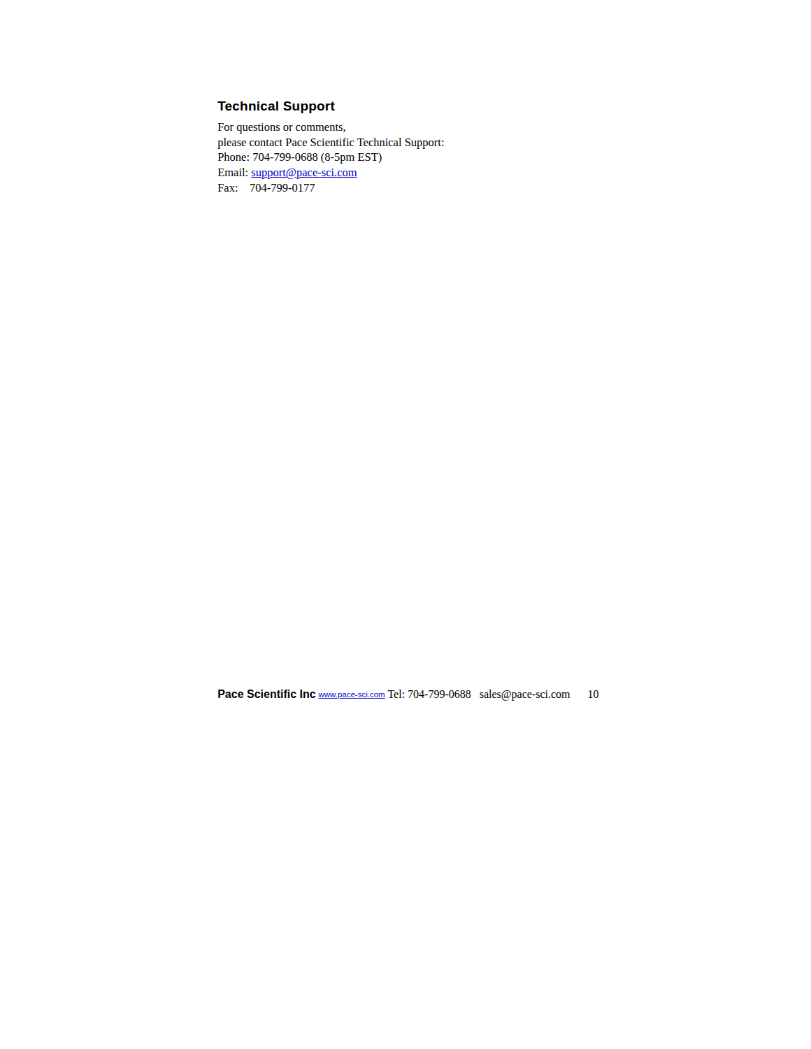Technical Support
For questions or comments,
please contact Pace Scientific Technical Support:
Phone: 704-799-0688 (8-5pm EST)
Email: support@pace-sci.com
Fax: 704-799-0177
Pace Scientific Inc www.pace-sci.com Tel: 704-799-0688 sales@pace-sci.com 10